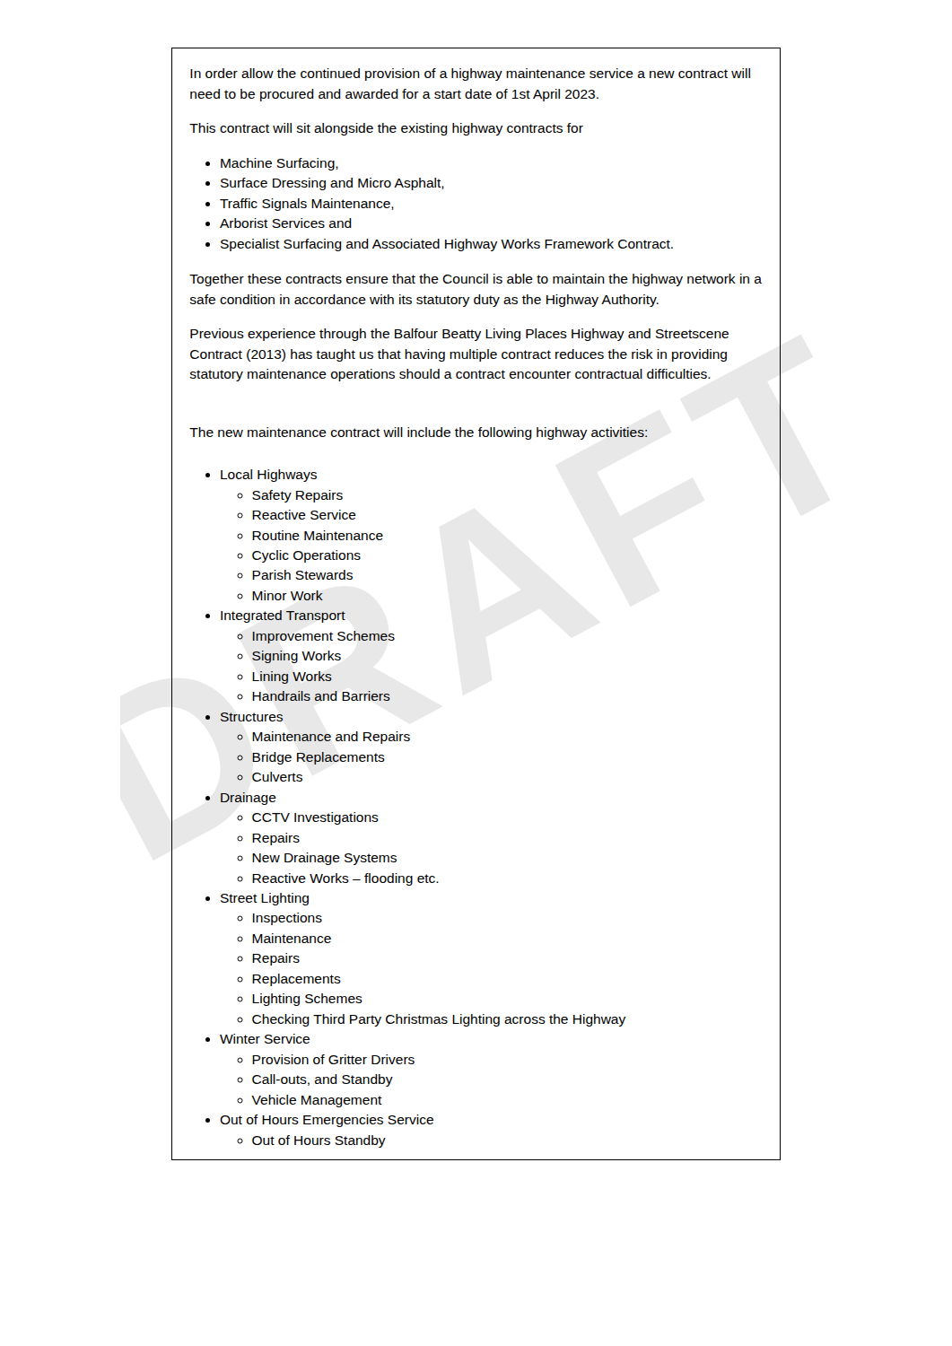DRAFT
In order allow the continued provision of a highway maintenance service a new contract will need to be procured and awarded for a start date of 1st April 2023.
This contract will sit alongside the existing highway contracts for
Machine Surfacing,
Surface Dressing and Micro Asphalt,
Traffic Signals Maintenance,
Arborist Services and
Specialist Surfacing and Associated Highway Works Framework Contract.
Together these contracts ensure that the Council is able to maintain the highway network in a safe condition in accordance with its statutory duty as the Highway Authority.
Previous experience through the Balfour Beatty Living Places Highway and Streetscene Contract (2013) has taught us that having multiple contract reduces the risk in providing statutory maintenance operations should a contract encounter contractual difficulties.
The new maintenance contract will include the following highway activities:
Local Highways
Safety Repairs
Reactive Service
Routine Maintenance
Cyclic Operations
Parish Stewards
Minor Work
Integrated Transport
Improvement Schemes
Signing Works
Lining Works
Handrails and Barriers
Structures
Maintenance and Repairs
Bridge Replacements
Culverts
Drainage
CCTV Investigations
Repairs
New Drainage Systems
Reactive Works – flooding etc.
Street Lighting
Inspections
Maintenance
Repairs
Replacements
Lighting Schemes
Checking Third Party Christmas Lighting across the Highway
Winter Service
Provision of Gritter Drivers
Call-outs, and Standby
Vehicle Management
Out of Hours Emergencies Service
Out of Hours Standby